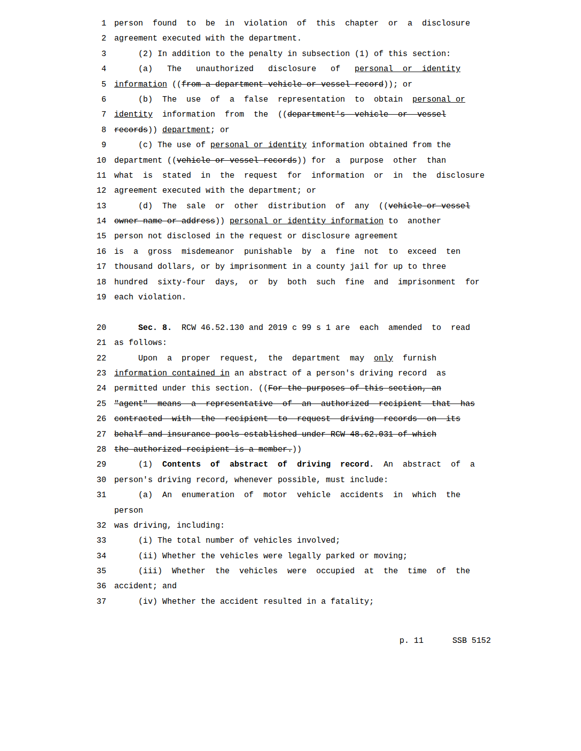1person found to be in violation of this chapter or a disclosure
2agreement executed with the department.
3 (2) In addition to the penalty in subsection (1) of this section:
4 (a) The unauthorized disclosure of personal or identity
5 information ((from a department vehicle or vessel record)); or
6 (b) The use of a false representation to obtain personal or
7 identity information from the ((department's vehicle or vessel
8 records)) department; or
9 (c) The use of personal or identity information obtained from the
10department ((vehicle or vessel records)) for a purpose other than
11what is stated in the request for information or in the disclosure
12agreement executed with the department; or
13 (d) The sale or other distribution of any ((vehicle or vessel
14 owner name or address)) personal or identity information to another
15person not disclosed in the request or disclosure agreement
16is a gross misdemeanor punishable by a fine not to exceed ten
17thousand dollars, or by imprisonment in a county jail for up to three
18hundred sixty-four days, or by both such fine and imprisonment for
19each violation.
20 Sec. 8. RCW 46.52.130 and 2019 c 99 s 1 are each amended to read
21as follows:
22 Upon a proper request, the department may only furnish
23 information contained in an abstract of a person's driving record as
24permitted under this section. ((For the purposes of this section, an
25"agent" means a representative of an authorized recipient that has
26 contracted with the recipient to request driving records on its
27 behalf and insurance pools established under RCW 48.62.031 of which
28 the authorized recipient is a member.))
29 (1) Contents of abstract of driving record. An abstract of a
30person's driving record, whenever possible, must include:
31 (a) An enumeration of motor vehicle accidents in which the person
32was driving, including:
33 (i) The total number of vehicles involved;
34 (ii) Whether the vehicles were legally parked or moving;
35 (iii) Whether the vehicles were occupied at the time of the
36accident; and
37 (iv) Whether the accident resulted in a fatality;
p. 11 SSB 5152